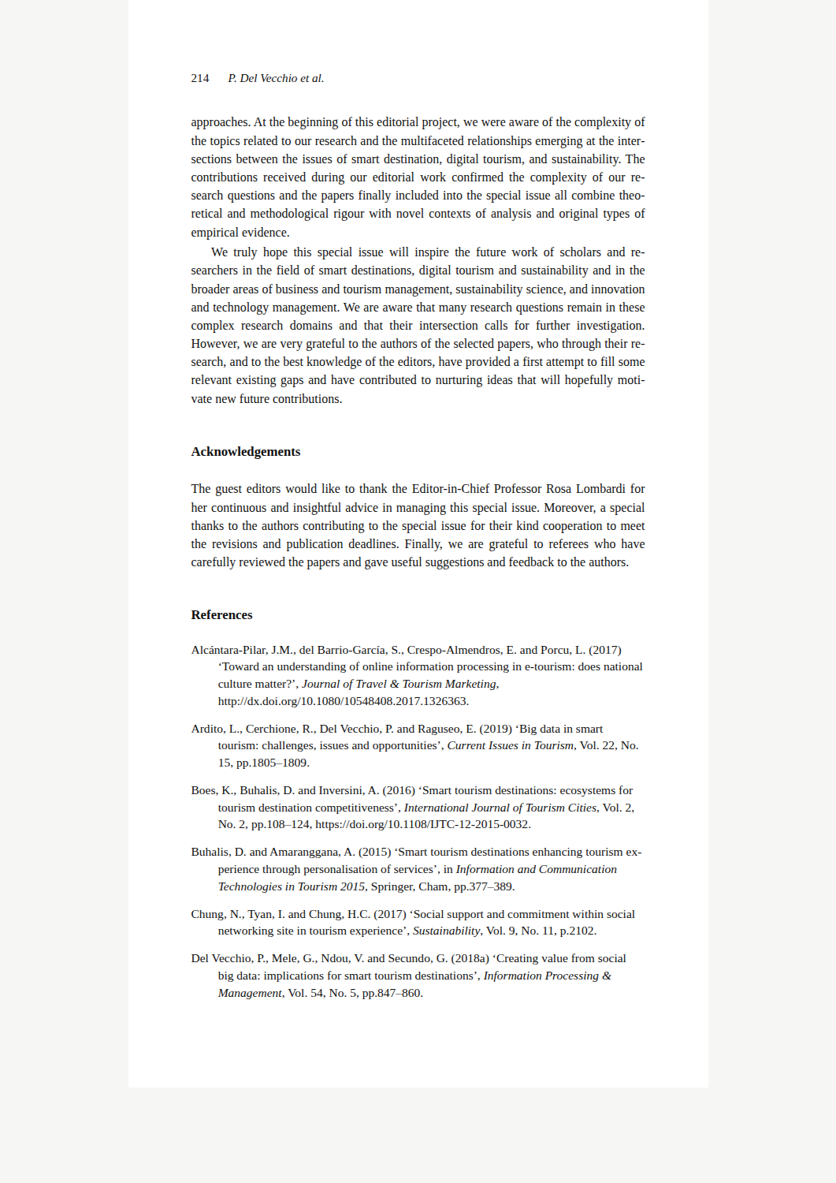214 P. Del Vecchio et al.
approaches. At the beginning of this editorial project, we were aware of the complexity of the topics related to our research and the multifaceted relationships emerging at the intersections between the issues of smart destination, digital tourism, and sustainability. The contributions received during our editorial work confirmed the complexity of our research questions and the papers finally included into the special issue all combine theoretical and methodological rigour with novel contexts of analysis and original types of empirical evidence.
We truly hope this special issue will inspire the future work of scholars and researchers in the field of smart destinations, digital tourism and sustainability and in the broader areas of business and tourism management, sustainability science, and innovation and technology management. We are aware that many research questions remain in these complex research domains and that their intersection calls for further investigation. However, we are very grateful to the authors of the selected papers, who through their research, and to the best knowledge of the editors, have provided a first attempt to fill some relevant existing gaps and have contributed to nurturing ideas that will hopefully motivate new future contributions.
Acknowledgements
The guest editors would like to thank the Editor-in-Chief Professor Rosa Lombardi for her continuous and insightful advice in managing this special issue. Moreover, a special thanks to the authors contributing to the special issue for their kind cooperation to meet the revisions and publication deadlines. Finally, we are grateful to referees who have carefully reviewed the papers and gave useful suggestions and feedback to the authors.
References
Alcántara-Pilar, J.M., del Barrio-García, S., Crespo-Almendros, E. and Porcu, L. (2017) ‘Toward an understanding of online information processing in e-tourism: does national culture matter?’, Journal of Travel & Tourism Marketing, http://dx.doi.org/10.1080/10548408.2017.1326363.
Ardito, L., Cerchione, R., Del Vecchio, P. and Raguseo, E. (2019) ‘Big data in smart tourism: challenges, issues and opportunities’, Current Issues in Tourism, Vol. 22, No. 15, pp.1805–1809.
Boes, K., Buhalis, D. and Inversini, A. (2016) ‘Smart tourism destinations: ecosystems for tourism destination competitiveness’, International Journal of Tourism Cities, Vol. 2, No. 2, pp.108–124, https://doi.org/10.1108/IJTC-12-2015-0032.
Buhalis, D. and Amaranggana, A. (2015) ‘Smart tourism destinations enhancing tourism experience through personalisation of services’, in Information and Communication Technologies in Tourism 2015, Springer, Cham, pp.377–389.
Chung, N., Tyan, I. and Chung, H.C. (2017) ‘Social support and commitment within social networking site in tourism experience’, Sustainability, Vol. 9, No. 11, p.2102.
Del Vecchio, P., Mele, G., Ndou, V. and Secundo, G. (2018a) ‘Creating value from social big data: implications for smart tourism destinations’, Information Processing & Management, Vol. 54, No. 5, pp.847–860.